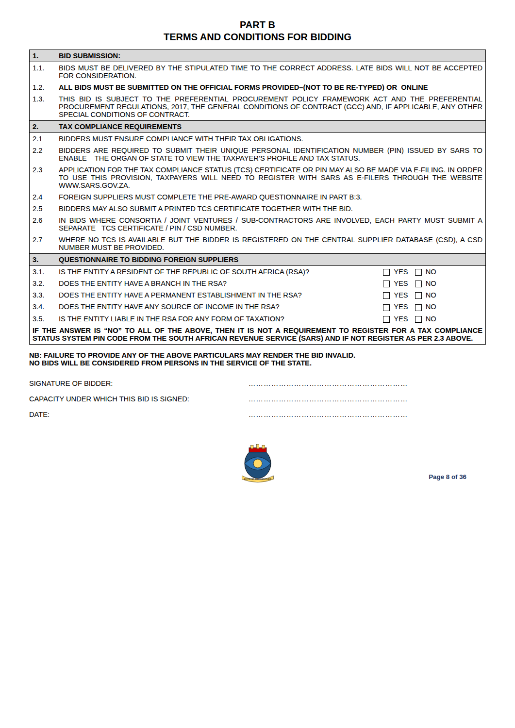PART B
TERMS AND CONDITIONS FOR BIDDING
| 1. | BID SUBMISSION: |
| 1.1. | BIDS MUST BE DELIVERED BY THE STIPULATED TIME TO THE CORRECT ADDRESS. LATE BIDS WILL NOT BE ACCEPTED FOR CONSIDERATION. |
| 1.2. | ALL BIDS MUST BE SUBMITTED ON THE OFFICIAL FORMS PROVIDED–(NOT TO BE RE-TYPED) OR ONLINE |
| 1.3. | THIS BID IS SUBJECT TO THE PREFERENTIAL PROCUREMENT POLICY FRAMEWORK ACT AND THE PREFERENTIAL PROCUREMENT REGULATIONS, 2017, THE GENERAL CONDITIONS OF CONTRACT (GCC) AND, IF APPLICABLE, ANY OTHER SPECIAL CONDITIONS OF CONTRACT. |
| 2. | TAX COMPLIANCE REQUIREMENTS |
| 2.1 | BIDDERS MUST ENSURE COMPLIANCE WITH THEIR TAX OBLIGATIONS. |
| 2.2 | BIDDERS ARE REQUIRED TO SUBMIT THEIR UNIQUE PERSONAL IDENTIFICATION NUMBER (PIN) ISSUED BY SARS TO ENABLE THE ORGAN OF STATE TO VIEW THE TAXPAYER’S PROFILE AND TAX STATUS. |
| 2.3 | APPLICATION FOR THE TAX COMPLIANCE STATUS (TCS) CERTIFICATE OR PIN MAY ALSO BE MADE VIA E-FILING. IN ORDER TO USE THIS PROVISION, TAXPAYERS WILL NEED TO REGISTER WITH SARS AS E-FILERS THROUGH THE WEBSITE WWW.SARS.GOV.ZA. |
| 2.4 | FOREIGN SUPPLIERS MUST COMPLETE THE PRE-AWARD QUESTIONNAIRE IN PART B:3. |
| 2.5 | BIDDERS MAY ALSO SUBMIT A PRINTED TCS CERTIFICATE TOGETHER WITH THE BID. |
| 2.6 | IN BIDS WHERE CONSORTIA / JOINT VENTURES / SUB-CONTRACTORS ARE INVOLVED, EACH PARTY MUST SUBMIT A SEPARATE TCS CERTIFICATE / PIN / CSD NUMBER. |
| 2.7 | WHERE NO TCS IS AVAILABLE BUT THE BIDDER IS REGISTERED ON THE CENTRAL SUPPLIER DATABASE (CSD), A CSD NUMBER MUST BE PROVIDED. |
| 3. | QUESTIONNAIRE TO BIDDING FOREIGN SUPPLIERS |
| 3.1. | IS THE ENTITY A RESIDENT OF THE REPUBLIC OF SOUTH AFRICA (RSA)? | YES NO |
| 3.2. | DOES THE ENTITY HAVE A BRANCH IN THE RSA? | YES NO |
| 3.3. | DOES THE ENTITY HAVE A PERMANENT ESTABLISHMENT IN THE RSA? | YES NO |
| 3.4. | DOES THE ENTITY HAVE ANY SOURCE OF INCOME IN THE RSA? | YES NO |
| 3.5. | IS THE ENTITY LIABLE IN THE RSA FOR ANY FORM OF TAXATION? | YES NO |
| IF THE ANSWER IS “NO” TO ALL OF THE ABOVE, THEN IT IS NOT A REQUIREMENT TO REGISTER FOR A TAX COMPLIANCE STATUS SYSTEM PIN CODE FROM THE SOUTH AFRICAN REVENUE SERVICE (SARS) AND IF NOT REGISTER AS PER 2.3 ABOVE. |
NB: FAILURE TO PROVIDE ANY OF THE ABOVE PARTICULARS MAY RENDER THE BID INVALID.
NO BIDS WILL BE CONSIDERED FROM PERSONS IN THE SERVICE OF THE STATE.
| SIGNATURE OF BIDDER: | ……………………………………………………… |
| CAPACITY UNDER WHICH THIS BID IS SIGNED: | ……………………………………………………… |
| DATE: | ……………………………………………………… |
ENTRUST AND CONQUER Page 8 of 36